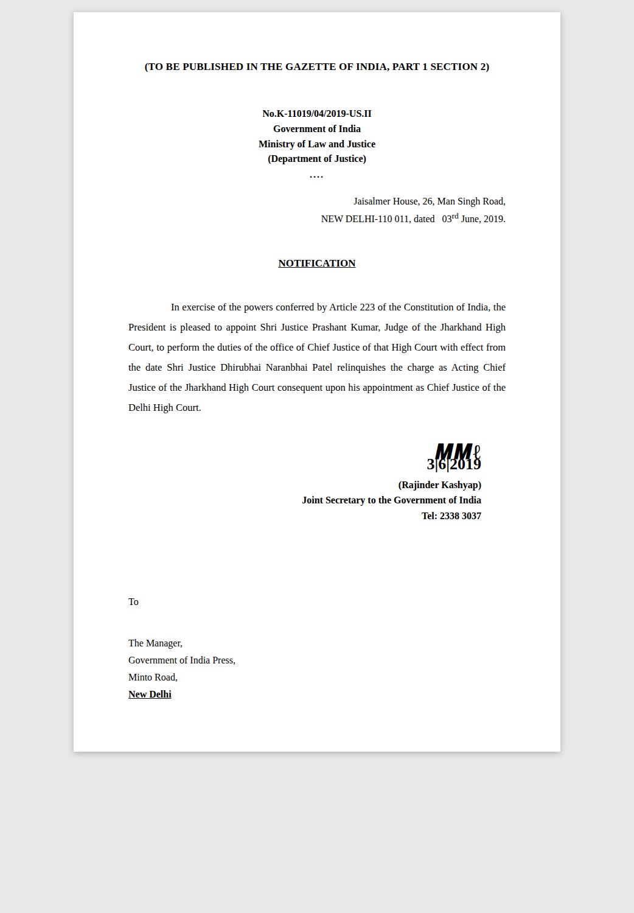(TO BE PUBLISHED IN THE GAZETTE OF INDIA, PART 1 SECTION 2)
No.K-11019/04/2019-US.II
Government of India
Ministry of Law and Justice
(Department of Justice)
....
Jaisalmer House, 26, Man Singh Road,
NEW DELHI-110 011, dated 03rd June, 2019.
NOTIFICATION
In exercise of the powers conferred by Article 223 of the Constitution of India, the President is pleased to appoint Shri Justice Prashant Kumar, Judge of the Jharkhand High Court, to perform the duties of the office of Chief Justice of that High Court with effect from the date Shri Justice Dhirubhai Naranbhai Patel relinquishes the charge as Acting Chief Justice of the Jharkhand High Court consequent upon his appointment as Chief Justice of the Delhi High Court.
𝑴𝑴ℓ
3|6|2019
(Rajinder Kashyap)
Joint Secretary to the Government of India
Tel: 2338 3037
To
The Manager,
Government of India Press,
Minto Road,
New Delhi